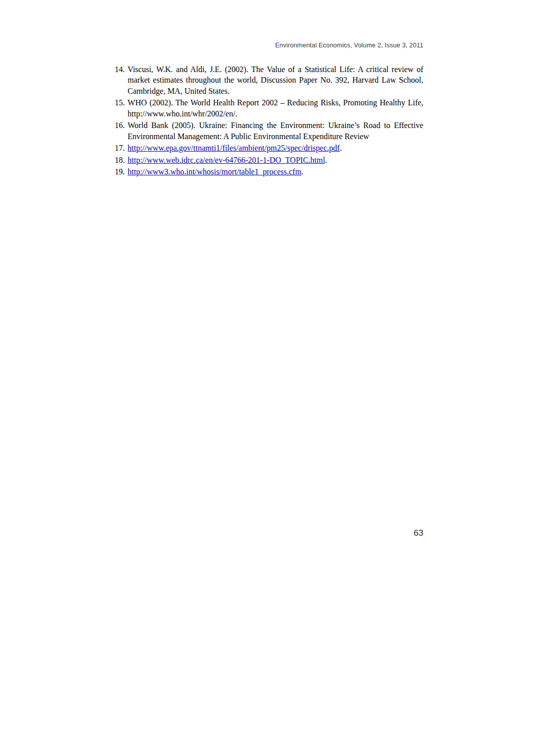Environmental Economics, Volume 2, Issue 3, 2011
14. Viscusi, W.K. and Aldi, J.E. (2002). The Value of a Statistical Life: A critical review of market estimates throughout the world, Discussion Paper No. 392, Harvard Law School, Cambridge, MA, United States.
15. WHO (2002). The World Health Report 2002 – Reducing Risks, Promoting Healthy Life, http://www.who.int/whr/2002/en/.
16. World Bank (2005). Ukraine: Financing the Environment: Ukraine’s Road to Effective Environmental Management: A Public Environmental Expenditure Review
17. http://www.epa.gov/ttnamti1/files/ambient/pm25/spec/drispec.pdf.
18. http://www.web.idrc.ca/en/ev-64766-201-1-DO_TOPIC.html.
19. http://www3.who.int/whosis/mort/table1_process.cfm.
63